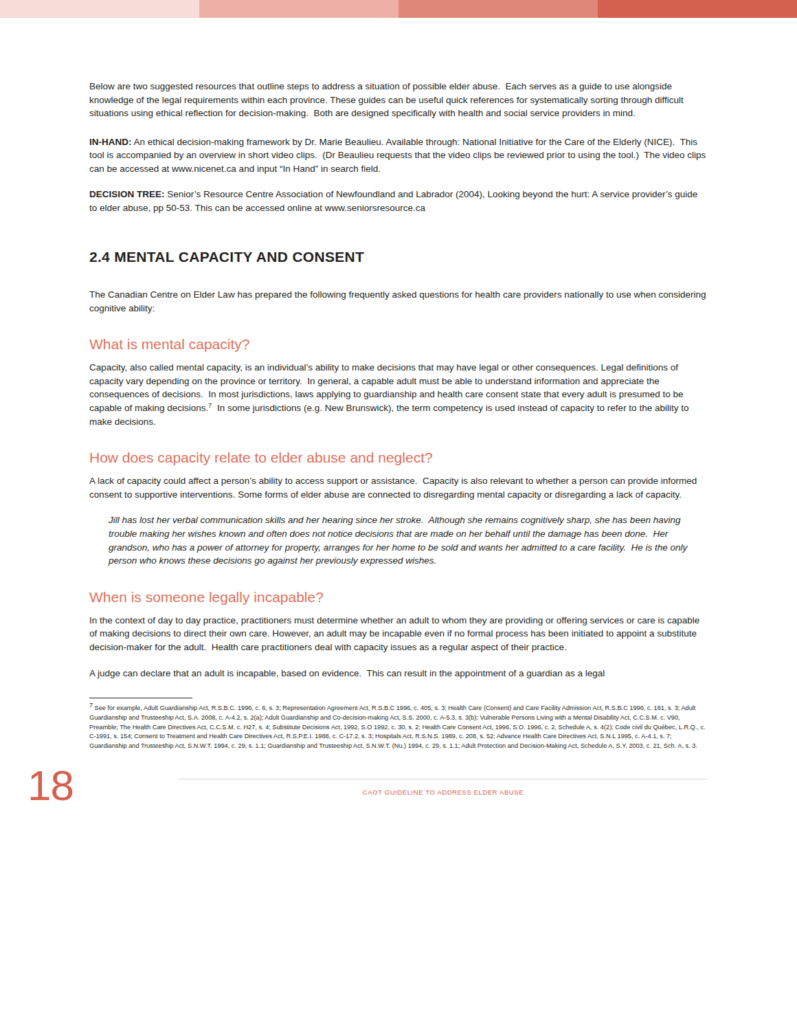Below are two suggested resources that outline steps to address a situation of possible elder abuse. Each serves as a guide to use alongside knowledge of the legal requirements within each province. These guides can be useful quick references for systematically sorting through difficult situations using ethical reflection for decision-making. Both are designed specifically with health and social service providers in mind.
IN-HAND: An ethical decision-making framework by Dr. Marie Beaulieu. Available through: National Initiative for the Care of the Elderly (NICE). This tool is accompanied by an overview in short video clips. (Dr Beaulieu requests that the video clips be reviewed prior to using the tool.) The video clips can be accessed at www.nicenet.ca and input “In Hand” in search field.
DECISION TREE: Senior’s Resource Centre Association of Newfoundland and Labrador (2004), Looking beyond the hurt: A service provider’s guide to elder abuse, pp 50-53. This can be accessed online at www.seniorsresource.ca
2.4 MENTAL CAPACITY AND CONSENT
The Canadian Centre on Elder Law has prepared the following frequently asked questions for health care providers nationally to use when considering cognitive ability:
What is mental capacity?
Capacity, also called mental capacity, is an individual’s ability to make decisions that may have legal or other consequences. Legal definitions of capacity vary depending on the province or territory. In general, a capable adult must be able to understand information and appreciate the consequences of decisions. In most jurisdictions, laws applying to guardianship and health care consent state that every adult is presumed to be capable of making decisions.7 In some jurisdictions (e.g. New Brunswick), the term competency is used instead of capacity to refer to the ability to make decisions.
How does capacity relate to elder abuse and neglect?
A lack of capacity could affect a person’s ability to access support or assistance. Capacity is also relevant to whether a person can provide informed consent to supportive interventions. Some forms of elder abuse are connected to disregarding mental capacity or disregarding a lack of capacity.
Jill has lost her verbal communication skills and her hearing since her stroke. Although she remains cognitively sharp, she has been having trouble making her wishes known and often does not notice decisions that are made on her behalf until the damage has been done. Her grandson, who has a power of attorney for property, arranges for her home to be sold and wants her admitted to a care facility. He is the only person who knows these decisions go against her previously expressed wishes.
When is someone legally incapable?
In the context of day to day practice, practitioners must determine whether an adult to whom they are providing or offering services or care is capable of making decisions to direct their own care. However, an adult may be incapable even if no formal process has been initiated to appoint a substitute decision-maker for the adult. Health care practitioners deal with capacity issues as a regular aspect of their practice.
A judge can declare that an adult is incapable, based on evidence. This can result in the appointment of a guardian as a legal
7 See for example, Adult Guardianship Act, R.S.B.C. 1996, c. 6, s. 3; Representation Agreement Act, R.S.B.C 1996, c. 405, s. 3; Health Care (Consent) and Care Facility Admission Act, R.S.B.C 1996, c. 181, s. 3; Adult Guardianship and Trusteeship Act, S.A. 2008, c. A-4.2, s. 2(a); Adult Guardianship and Co-decision-making Act, S.S. 2000, c. A-5.3, s. 3(b); Vulnerable Persons Living with a Mental Disability Act, C.C.S.M. c. V90, Preamble; The Health Care Directives Act, C.C.S.M. c. H27, s. 4; Substitute Decisions Act, 1992, S.O 1992, c. 30, s. 2; Health Care Consent Act, 1996, S.O. 1996, c. 2, Schedule A, s. 4(2); Code civil du Québec, L.R.Q., c. C-1991, s. 154; Consent to Treatment and Health Care Directives Act, R.S.P.E.I. 1988, c. C-17.2, s. 3; Hospitals Act, R.S.N.S. 1989, c. 208, s. 52; Advance Health Care Directives Act, S.N.L 1995, c. A-4.1, s. 7; Guardianship and Trusteeship Act, S.N.W.T. 1994, c. 29, s. 1.1; Guardianship and Trusteeship Act, S.N.W.T. (Nu.) 1994, c. 29, s. 1.1; Adult Protection and Decision-Making Act, Schedule A, S.Y. 2003, c. 21, Sch. A, s. 3.
18
CAOT GUIDELINE TO ADDRESS ELDER ABUSE